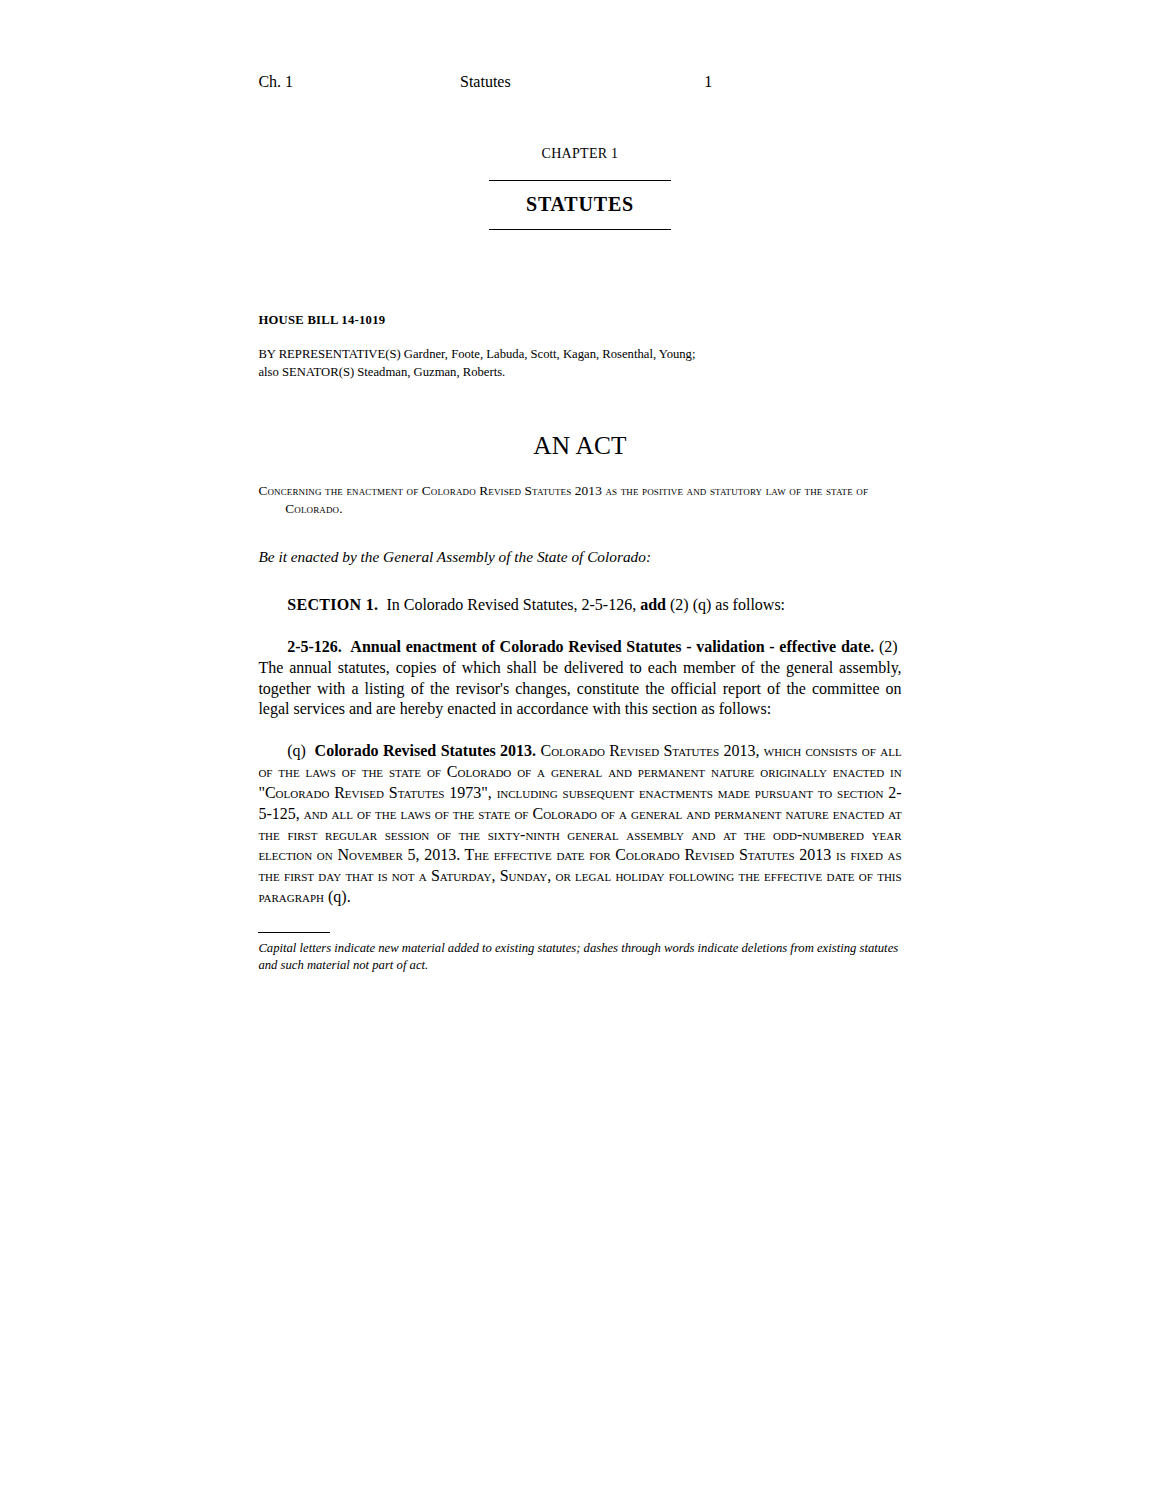Ch. 1
Statutes
1
CHAPTER 1
STATUTES
HOUSE BILL 14-1019
BY REPRESENTATIVE(S) Gardner, Foote, Labuda, Scott, Kagan, Rosenthal, Young;
also SENATOR(S) Steadman, Guzman, Roberts.
AN ACT
Concerning the enactment of Colorado Revised Statutes 2013 as the positive and statutory law of the state of Colorado.
Be it enacted by the General Assembly of the State of Colorado:
SECTION 1. In Colorado Revised Statutes, 2-5-126, add (2) (q) as follows:
2-5-126. Annual enactment of Colorado Revised Statutes - validation - effective date. (2) The annual statutes, copies of which shall be delivered to each member of the general assembly, together with a listing of the revisor's changes, constitute the official report of the committee on legal services and are hereby enacted in accordance with this section as follows:
(q) Colorado Revised Statutes 2013. Colorado Revised Statutes 2013, which consists of all of the laws of the state of Colorado of a general and permanent nature originally enacted in "Colorado Revised Statutes 1973", including subsequent enactments made pursuant to section 2-5-125, and all of the laws of the state of Colorado of a general and permanent nature enacted at the first regular session of the sixty-ninth general assembly and at the odd-numbered year election on November 5, 2013. The effective date for Colorado Revised Statutes 2013 is fixed as the first day that is not a Saturday, Sunday, or legal holiday following the effective date of this paragraph (q).
Capital letters indicate new material added to existing statutes; dashes through words indicate deletions from existing statutes and such material not part of act.